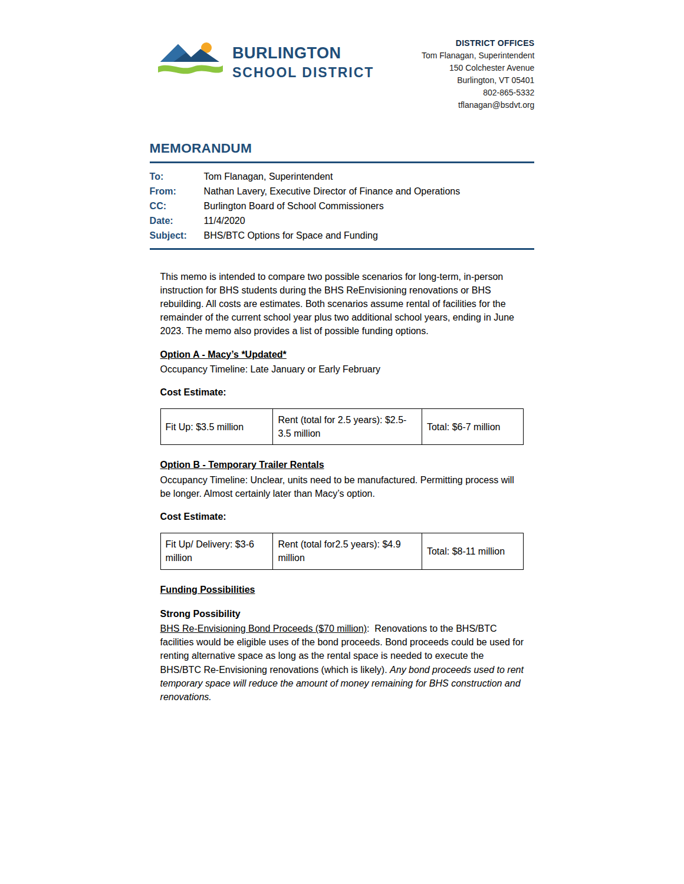BURLINGTON SCHOOL DISTRICT
DISTRICT OFFICES
Tom Flanagan, Superintendent
150 Colchester Avenue
Burlington, VT 05401
802-865-5332
tflanagan@bsdvt.org
MEMORANDUM
| To: | Tom Flanagan, Superintendent |
| From: | Nathan Lavery, Executive Director of Finance and Operations |
| CC: | Burlington Board of School Commissioners |
| Date: | 11/4/2020 |
| Subject: | BHS/BTC Options for Space and Funding |
This memo is intended to compare two possible scenarios for long-term, in-person instruction for BHS students during the BHS ReEnvisioning renovations or BHS rebuilding. All costs are estimates. Both scenarios assume rental of facilities for the remainder of the current school year plus two additional school years, ending in June 2023. The memo also provides a list of possible funding options.
Option A - Macy’s *Updated*
Occupancy Timeline: Late January or Early February
Cost Estimate:
| Fit Up: $3.5 million | Rent (total for 2.5 years): $2.5-3.5 million | Total: $6-7 million |
Option B - Temporary Trailer Rentals
Occupancy Timeline: Unclear, units need to be manufactured. Permitting process will be longer. Almost certainly later than Macy’s option.
Cost Estimate:
| Fit Up/ Delivery: $3-6 million | Rent (total for2.5 years): $4.9 million | Total: $8-11 million |
Funding Possibilities
Strong Possibility
BHS Re-Envisioning Bond Proceeds ($70 million): Renovations to the BHS/BTC facilities would be eligible uses of the bond proceeds. Bond proceeds could be used for renting alternative space as long as the rental space is needed to execute the BHS/BTC Re-Envisioning renovations (which is likely). Any bond proceeds used to rent temporary space will reduce the amount of money remaining for BHS construction and renovations.